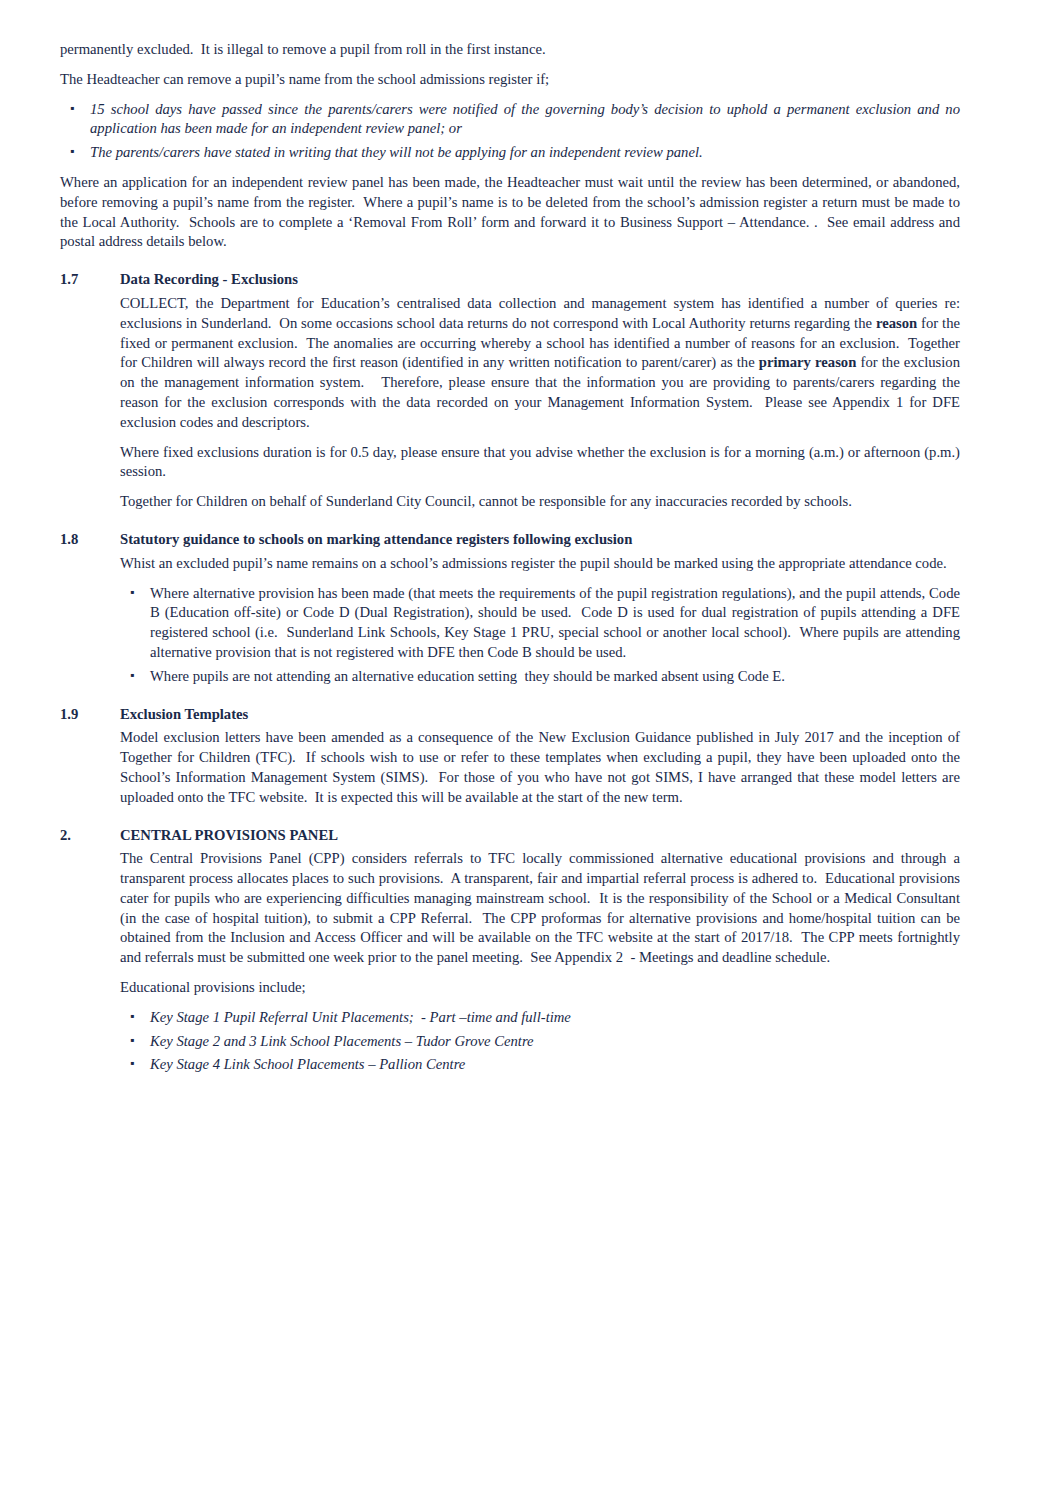permanently excluded. It is illegal to remove a pupil from roll in the first instance.
The Headteacher can remove a pupil’s name from the school admissions register if;
15 school days have passed since the parents/carers were notified of the governing body’s decision to uphold a permanent exclusion and no application has been made for an independent review panel; or
The parents/carers have stated in writing that they will not be applying for an independent review panel.
Where an application for an independent review panel has been made, the Headteacher must wait until the review has been determined, or abandoned, before removing a pupil’s name from the register. Where a pupil’s name is to be deleted from the school’s admission register a return must be made to the Local Authority. Schools are to complete a ‘Removal From Roll’ form and forward it to Business Support – Attendance. . See email address and postal address details below.
1.7
Data Recording - Exclusions
COLLECT, the Department for Education’s centralised data collection and management system has identified a number of queries re: exclusions in Sunderland. On some occasions school data returns do not correspond with Local Authority returns regarding the reason for the fixed or permanent exclusion. The anomalies are occurring whereby a school has identified a number of reasons for an exclusion. Together for Children will always record the first reason (identified in any written notification to parent/carer) as the primary reason for the exclusion on the management information system. Therefore, please ensure that the information you are providing to parents/carers regarding the reason for the exclusion corresponds with the data recorded on your Management Information System. Please see Appendix 1 for DFE exclusion codes and descriptors.
Where fixed exclusions duration is for 0.5 day, please ensure that you advise whether the exclusion is for a morning (a.m.) or afternoon (p.m.) session.
Together for Children on behalf of Sunderland City Council, cannot be responsible for any inaccuracies recorded by schools.
1.8
Statutory guidance to schools on marking attendance registers following exclusion
Whist an excluded pupil’s name remains on a school’s admissions register the pupil should be marked using the appropriate attendance code.
Where alternative provision has been made (that meets the requirements of the pupil registration regulations), and the pupil attends, Code B (Education off-site) or Code D (Dual Registration), should be used. Code D is used for dual registration of pupils attending a DFE registered school (i.e. Sunderland Link Schools, Key Stage 1 PRU, special school or another local school). Where pupils are attending alternative provision that is not registered with DFE then Code B should be used.
Where pupils are not attending an alternative education setting they should be marked absent using Code E.
1.9
Exclusion Templates
Model exclusion letters have been amended as a consequence of the New Exclusion Guidance published in July 2017 and the inception of Together for Children (TFC). If schools wish to use or refer to these templates when excluding a pupil, they have been uploaded onto the School’s Information Management System (SIMS). For those of you who have not got SIMS, I have arranged that these model letters are uploaded onto the TFC website. It is expected this will be available at the start of the new term.
2.
CENTRAL PROVISIONS PANEL
The Central Provisions Panel (CPP) considers referrals to TFC locally commissioned alternative educational provisions and through a transparent process allocates places to such provisions. A transparent, fair and impartial referral process is adhered to. Educational provisions cater for pupils who are experiencing difficulties managing mainstream school. It is the responsibility of the School or a Medical Consultant (in the case of hospital tuition), to submit a CPP Referral. The CPP proformas for alternative provisions and home/hospital tuition can be obtained from the Inclusion and Access Officer and will be available on the TFC website at the start of 2017/18. The CPP meets fortnightly and referrals must be submitted one week prior to the panel meeting. See Appendix 2 - Meetings and deadline schedule.
Educational provisions include;
Key Stage 1 Pupil Referral Unit Placements; - Part –time and full-time
Key Stage 2 and 3 Link School Placements – Tudor Grove Centre
Key Stage 4 Link School Placements – Pallion Centre